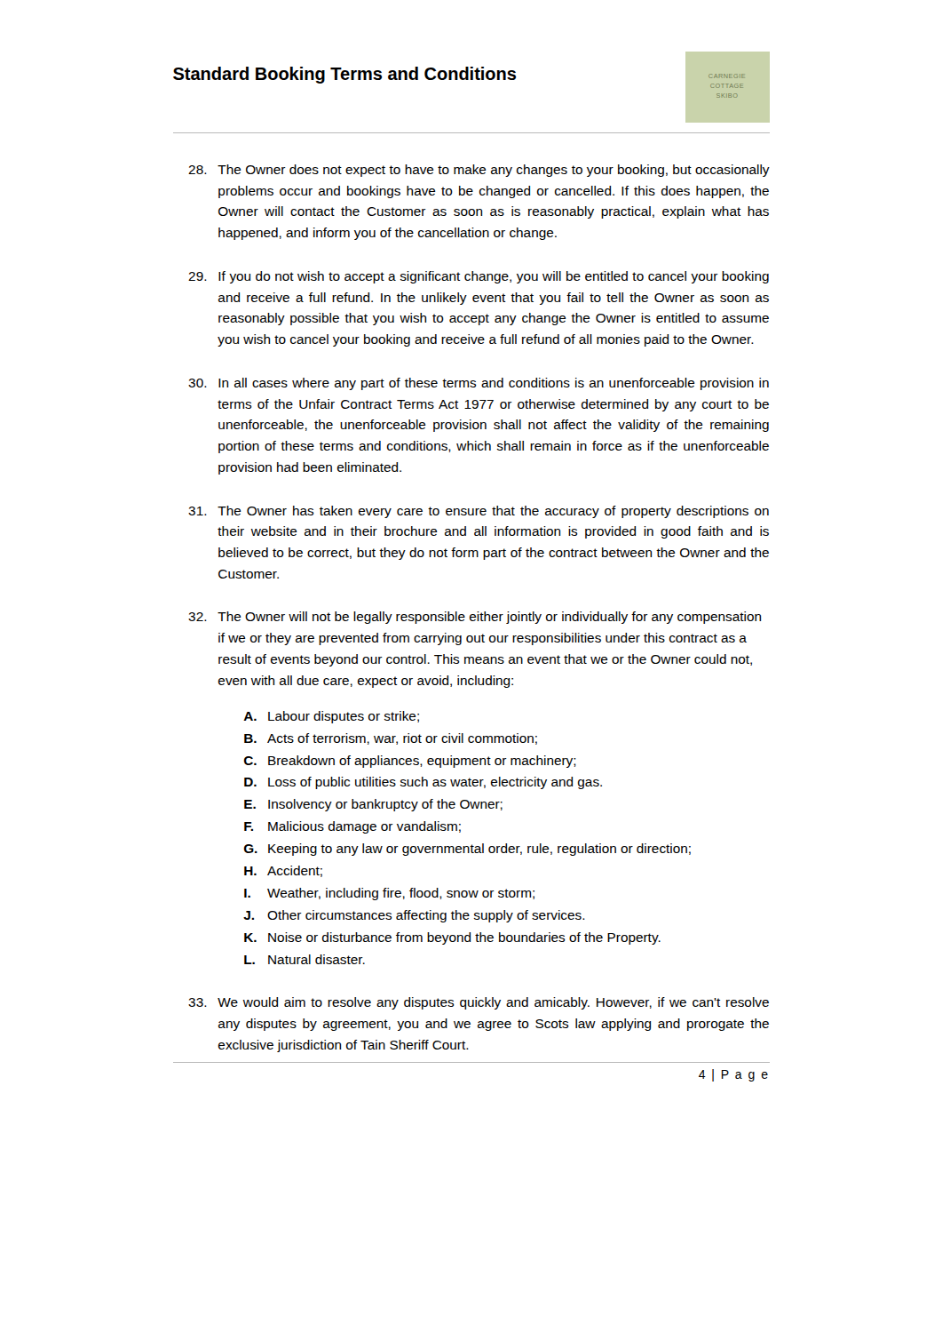Standard Booking Terms and Conditions
CARNEGIE
COTTAGE
SKIBO
The Owner does not expect to have to make any changes to your booking, but occasionally problems occur and bookings have to be changed or cancelled. If this does happen, the Owner will contact the Customer as soon as is reasonably practical, explain what has happened, and inform you of the cancellation or change.
If you do not wish to accept a significant change, you will be entitled to cancel your booking and receive a full refund. In the unlikely event that you fail to tell the Owner as soon as reasonably possible that you wish to accept any change the Owner is entitled to assume you wish to cancel your booking and receive a full refund of all monies paid to the Owner.
In all cases where any part of these terms and conditions is an unenforceable provision in terms of the Unfair Contract Terms Act 1977 or otherwise determined by any court to be unenforceable, the unenforceable provision shall not affect the validity of the remaining portion of these terms and conditions, which shall remain in force as if the unenforceable provision had been eliminated.
The Owner has taken every care to ensure that the accuracy of property descriptions on their website and in their brochure and all information is provided in good faith and is believed to be correct, but they do not form part of the contract between the Owner and the Customer.
The Owner will not be legally responsible either jointly or individually for any compensation if we or they are prevented from carrying out our responsibilities under this contract as a result of events beyond our control. This means an event that we or the Owner could not, even with all due care, expect or avoid, including:
A. Labour disputes or strike;
B. Acts of terrorism, war, riot or civil commotion;
C. Breakdown of appliances, equipment or machinery;
D. Loss of public utilities such as water, electricity and gas.
E. Insolvency or bankruptcy of the Owner;
F. Malicious damage or vandalism;
G. Keeping to any law or governmental order, rule, regulation or direction;
H. Accident;
I. Weather, including fire, flood, snow or storm;
J. Other circumstances affecting the supply of services.
K. Noise or disturbance from beyond the boundaries of the Property.
L. Natural disaster.
We would aim to resolve any disputes quickly and amicably. However, if we can't resolve any disputes by agreement, you and we agree to Scots law applying and prorogate the exclusive jurisdiction of Tain Sheriff Court.
4 | P a g e